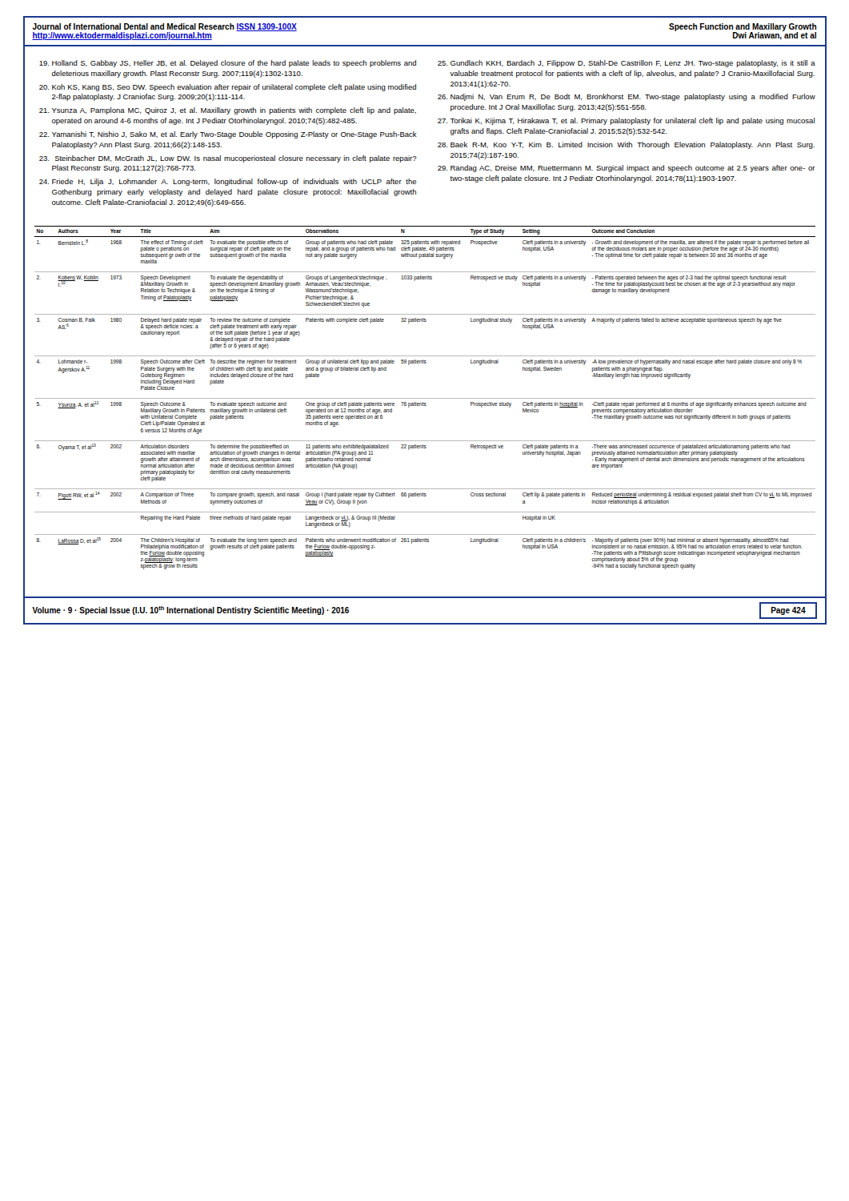Journal of International Dental and Medical Research ISSN 1309-100X
http://www.ektodermaldisplazi.com/journal.htm
Speech Function and Maxillary Growth
Dwi Ariawan, and et al
Holland S, Gabbay JS, Heller JB, et al. Delayed closure of the hard palate leads to speech problems and deleterious maxillary growth. Plast Reconstr Surg. 2007;119(4):1302-1310.
Koh KS, Kang BS, Seo DW. Speech evaluation after repair of unilateral complete cleft palate using modified 2-flap palatoplasty. J Craniofac Surg. 2009;20(1):111-114.
Ysunza A, Pamplona MC, Quiroz J, et al. Maxillary growth in patients with complete cleft lip and palate, operated on around 4-6 months of age. Int J Pediatr Otorhinolaryngol. 2010;74(5):482-485.
Yamanishi T, Nishio J, Sako M, et al. Early Two-Stage Double Opposing Z-Plasty or One-Stage Push-Back Palatoplasty? Ann Plast Surg. 2011;66(2):148-153.
Steinbacher DM, McGrath JL, Low DW. Is nasal mucoperiosteal closure necessary in cleft palate repair? Plast Reconstr Surg. 2011;127(2):768-773.
Friede H, Lilja J, Lohmander A. Long-term, longitudinal follow-up of individuals with UCLP after the Gothenburg primary early veloplasty and delayed hard palate closure protocol: Maxillofacial growth outcome. Cleft Palate-Craniofacial J. 2012;49(6):649-656.
Gundlach KKH, Bardach J, Filippow D, Stahl-De Castrillon F, Lenz JH. Two-stage palatoplasty, is it still a valuable treatment protocol for patients with a cleft of lip, alveolus, and palate? J Cranio-Maxillofacial Surg. 2013;41(1):62-70.
Nadjmi N, Van Erum R, De Bodt M, Bronkhorst EM. Two-stage palatoplasty using a modified Furlow procedure. Int J Oral Maxillofac Surg. 2013;42(5):551-558.
Torikai K, Kijima T, Hirakawa T, et al. Primary palatoplasty for unilateral cleft lip and palate using mucosal grafts and flaps. Cleft Palate-Craniofacial J. 2015;52(5):532-542.
Baek R-M, Koo Y-T, Kim B. Limited Incision With Thorough Elevation Palatoplasty. Ann Plast Surg. 2015;74(2):187-190.
Randag AC, Dreise MM, Ruettermann M. Surgical impact and speech outcome at 2.5 years after one- or two-stage cleft palate closure. Int J Pediatr Otorhinolaryngol. 2014;78(11):1903-1907.
| No | Authors | Year | Title | Aim | Observations | N | Type of Study | Setting | Outcome and Conclusion |
| --- | --- | --- | --- | --- | --- | --- | --- | --- | --- |
| 1. | Bernstein L. 8 | 1968 | The effect of Timing of cleft palate o perations on subsequent gr owth of the maxilla | To evaluate the possible effects of surgical repair of cleft palate on the subsequent growth of the maxilla | Group of patients who had cleft palate repair, and a group of patients who had not any palate surgery | 325 patients with repaired cleft palate, 49 patients without palatal surgery | Prospective | Cleft patients in a university hospital, USA | - Growth and development of the maxilla, are altered if the palate repair is performed before all of the deciduous molars are in proper occlusion (before the age of 24-30 months) - The optimal time for cleft palate repair is between 30 and 36 months of age |
| 2. | Koberg W, Koblin I. 10 | 1973 | Speech Development &Maxillary Growth in Relation to Technique & Timing of Palatoplasty | To evaluate the dependability of speech development &maxillary growth on the technique & timing of palatoplasty | Groups of Langenbeck'stechnique , Axhausen, Veau'stechnique, Wassmund'stechnique, Pichler'stechnique, & SchweckendieK'stechni que | 1033 patients | Retrospecti ve study | Cleft patients in a university hospital | - Patients operated between the ages of 2-3 had the optimal speech functional result - The time for palatoplastycould best be chosen at the age of 2-3 yearswithout any major damage to maxillary development |
| 3. | Cosman B, Falk AS. 6 | 1980 | Delayed hard palate repair & speech deficie ncies: a cautionary report | To review the outcome of complete cleft palate treatment with early repair of the soft palate (before 1 year of age) & delayed repair of the hard palate (after 5 or 6 years of age) | Patients with complete cleft palate | 32 patients | Longitudinal study | Cleft patients in a university hospital, USA | A majority of patients failed to achieve acceptable spontaneous speech by age five |
| 4. | Lohmande r-Agerskov A. 11 | 1998 | Speech Outcome after Cleft Palate Surgery with the Goteborg Regimen Including Delayed Hard Palate Closure | To describe the regimen for treatment of children with cleft lip and palate includes delayed closure of the hard palate | Group of unilateral cleft lipp and palate and a group of bilateral cleft lip and palate | 59 patients | Longitudinal | Cleft patients in a university hospital, Sweden | -A low prevalence of hypernasality and nasal escape after hard palate closure and only 8 % patients with a pharyngeal flap. -Maxillary length has improved significantly |
| 5. | Ysunza . A. et al 12 | 1998 | Speech Outcome & Maxillary Growth in Patients with Unilateral Complete Cleft Lip/Palate Operated at 6 versus 12 Months of Age | To evaluate speech outcome and maxillary growth in unilateral cleft palate patients | One group of cleft palate patients were operated on at 12 months of age, and 35 patients were operated on at 6 months of age. | 76 patients | Prospective study | Cleft patients in hospital in Mexico | -Cleft palate repair performed at 6 months of age significantly enhances speech outcome and prevents compensatory articulation disorder -The maxillary growth outcome was not significantly different in both groups of patients |
| 6. | Oyama T, et al 13 | 2002 | Articulation disorders associated with maxillar growth after attainment of normal articulation after primary palatoplasty for cleft palate | To determine the possibleeffied on articulation of growth changes in dental arch dimensions, acomparison was made of deciduous dentition &mixed dentition oral cavity measurements | 11 patients who exhibitedpalatalized articulation (PA group) and 11 patientswho retained normal articulation (NA group) | 22 patients | Retrospecti ve | Cleft palate patients in a university hospital, Japan | -There was anincreased occurrence of palatalized articulationamong patients who had previously attained normalarticulation after primary palatoplasty - Early management of dental arch dimensions and periodic management of the articulations are important |
| 7. | Pigott RW, et al 14 | 2002 | A Comparison of Three Methods of | To compare growth, speech, and nasal symmetry outcomes of | Group I (hard palate repair by Cuthbert Veau or CV), Group II (von | 66 patients | Cross sectional | Cleft lip & palate patients in a | Reduced periosteal undermining & residual exposed palatal shelf from CV to vL to ML improved incisor relationships & articulation |
| | | | Repairing the Hard Palate | three methods of hard palate repair | Langenbeck or vL ), & Group III (Medial Langenbeck or ML) | | | Hospital in UK | |
| 8. | LaRossa D, et al 15 | 2004 | The Children's Hospital of Philadelphia modification of the Furlow double opposing z- palatoplasty : long-term speech & grow th results | To evaluate the long term speech and growth results of cleft palate patients | Patients who underwent modification of the Furlow double-opposing z- palatoplasty | 261 patients | Longitudinal | Cleft patients in a children's hospital in USA | - Majority of patients (over 90%) had minimal or absent hypernasality, almost65% had inconsistent or no nasal emission, & 95% had no articulation errors related to velar function. -The patients with a Pittsburgh score indicatingan incompetent velopharyngeal mechanism comprisedonly about 5% of the group -94% had a socially functional speech quality |
Volume · 9 · Special Issue (I.U. 10th International Dentistry Scientific Meeting) · 2016
Page 424